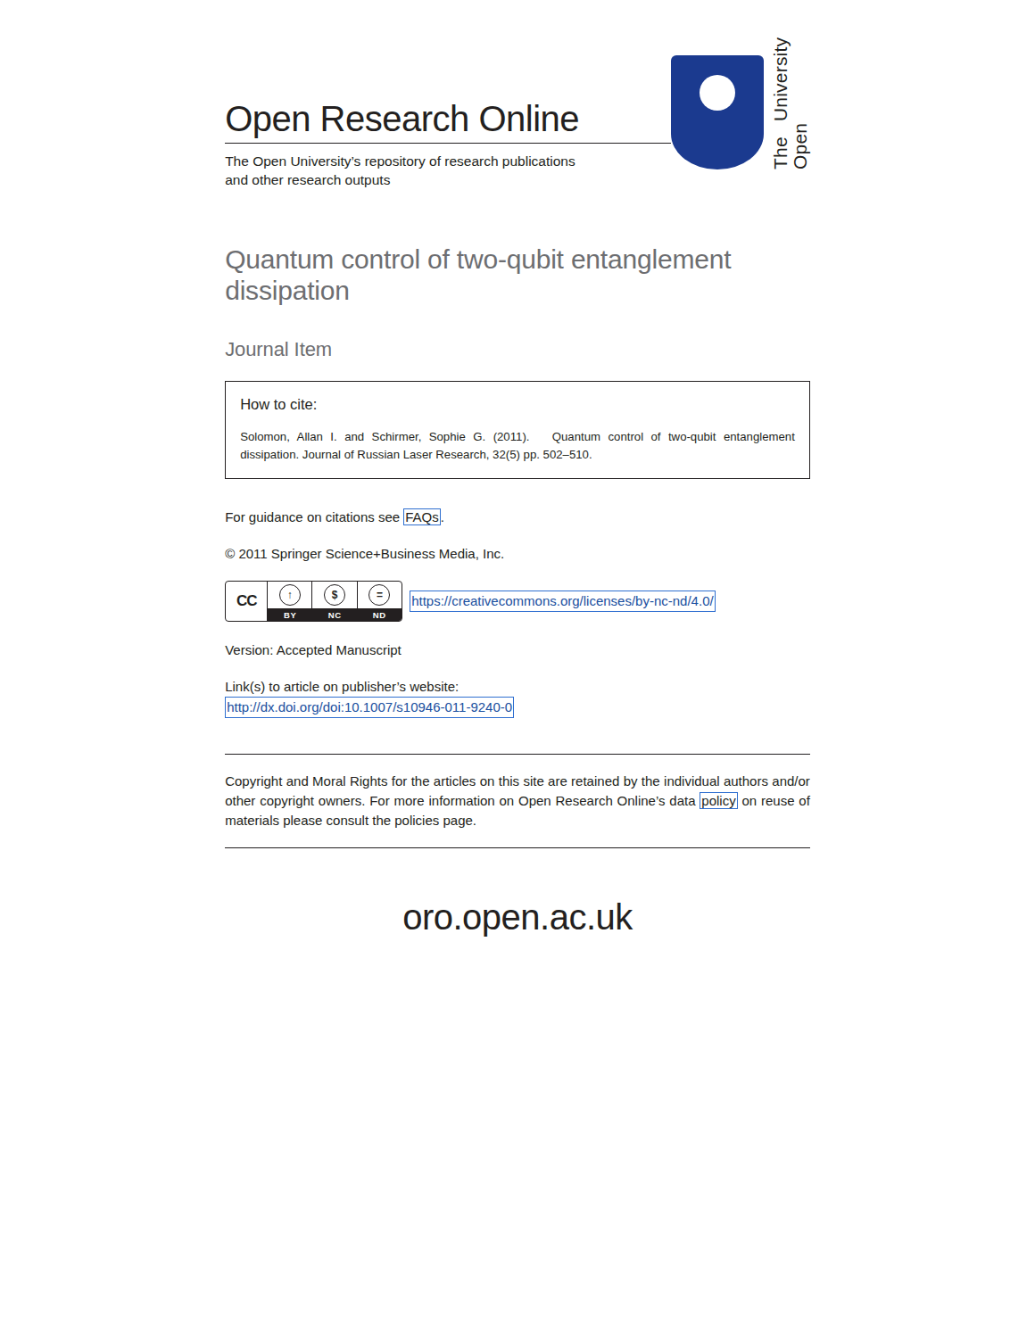Open Research Online
The Open University’s repository of research publications
and other research outputs
The Open University
Quantum control of two-qubit entanglement
dissipation
Journal Item
How to cite:
Solomon, Allan I. and Schirmer, Sophie G. (2011). Quantum control of two-qubit entanglement dissipation. Journal of Russian Laser Research, 32(5) pp. 502–510.
For guidance on citations see FAQs.
© 2011 Springer Science+Business Media, Inc.
CC
↑
$
=
BY
NC
ND
https://creativecommons.org/licenses/by-nc-nd/4.0/
Version: Accepted Manuscript
Link(s) to article on publisher’s website:
http://dx.doi.org/doi:10.1007/s10946-011-9240-0
Copyright and Moral Rights for the articles on this site are retained by the individual authors and/or other copyright owners. For more information on Open Research Online’s data policy on reuse of materials please consult the policies page.
oro.open.ac.uk